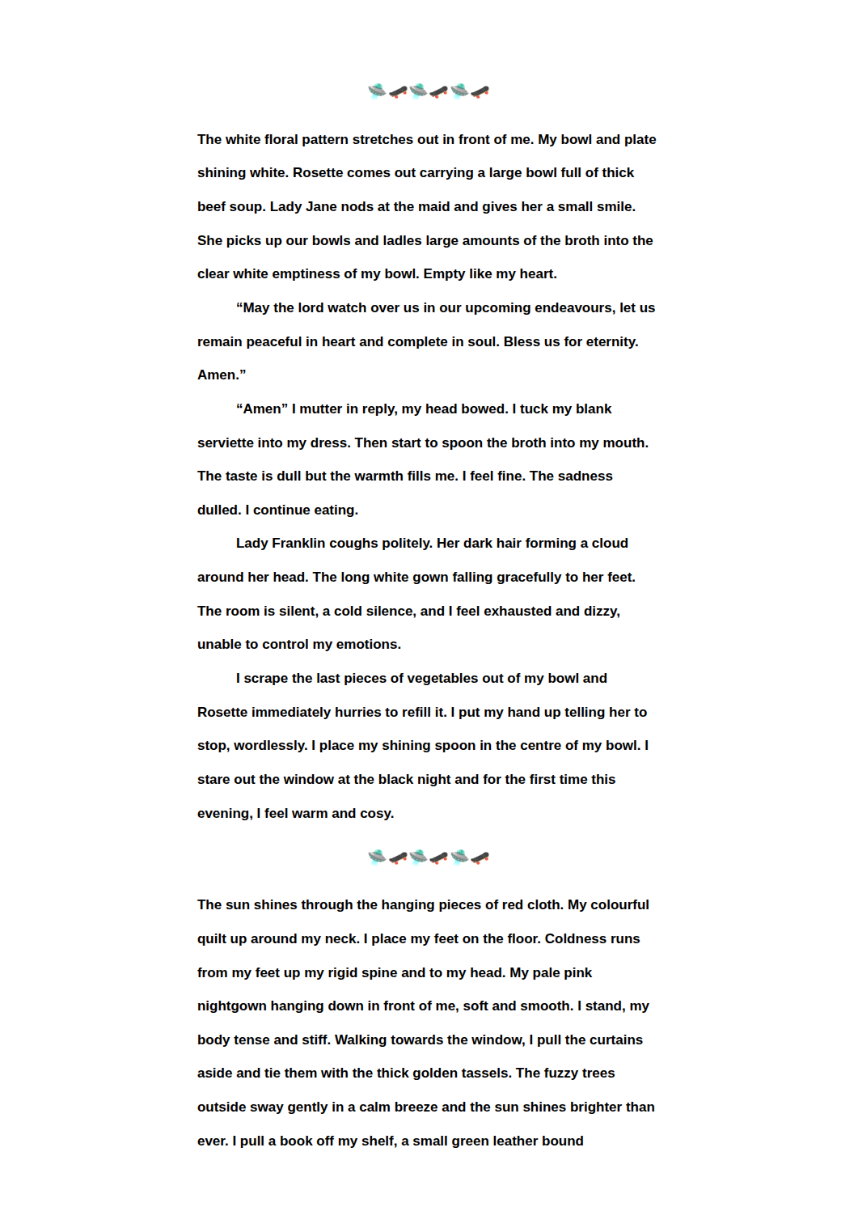🛸🛹🛸🛹🛸🛹
The white floral pattern stretches out in front of me. My bowl and plate shining white. Rosette comes out carrying a large bowl full of thick beef soup. Lady Jane nods at the maid and gives her a small smile. She picks up our bowls and ladles large amounts of the broth into the clear white emptiness of my bowl. Empty like my heart.
“May the lord watch over us in our upcoming endeavours, let us remain peaceful in heart and complete in soul. Bless us for eternity. Amen.”
“Amen” I mutter in reply, my head bowed. I tuck my blank serviette into my dress. Then start to spoon the broth into my mouth. The taste is dull but the warmth fills me. I feel fine. The sadness dulled. I continue eating.
Lady Franklin coughs politely. Her dark hair forming a cloud around her head. The long white gown falling gracefully to her feet. The room is silent, a cold silence, and I feel exhausted and dizzy, unable to control my emotions.
I scrape the last pieces of vegetables out of my bowl and Rosette immediately hurries to refill it. I put my hand up telling her to stop, wordlessly. I place my shining spoon in the centre of my bowl. I stare out the window at the black night and for the first time this evening, I feel warm and cosy.
🛸🛹🛸🛹🛸🛹
The sun shines through the hanging pieces of red cloth. My colourful quilt up around my neck. I place my feet on the floor. Coldness runs from my feet up my rigid spine and to my head. My pale pink nightgown hanging down in front of me, soft and smooth. I stand, my body tense and stiff. Walking towards the window, I pull the curtains aside and tie them with the thick golden tassels. The fuzzy trees outside sway gently in a calm breeze and the sun shines brighter than ever. I pull a book off my shelf, a small green leather bound